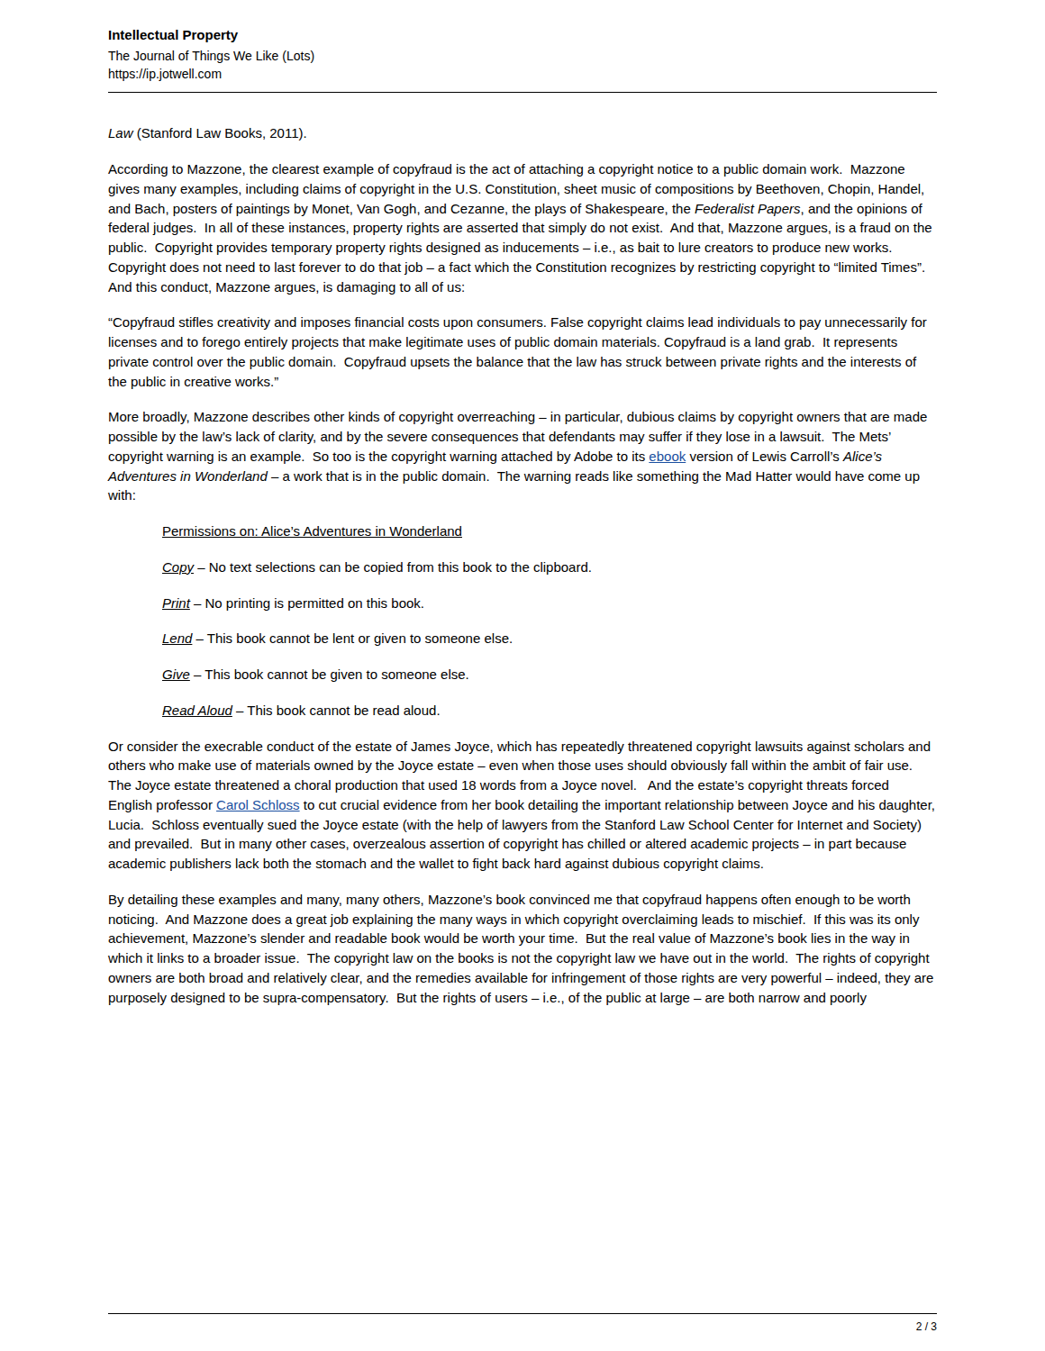Intellectual Property
The Journal of Things We Like (Lots)
https://ip.jotwell.com
Law (Stanford Law Books, 2011).
According to Mazzone, the clearest example of copyfraud is the act of attaching a copyright notice to a public domain work. Mazzone gives many examples, including claims of copyright in the U.S. Constitution, sheet music of compositions by Beethoven, Chopin, Handel, and Bach, posters of paintings by Monet, Van Gogh, and Cezanne, the plays of Shakespeare, the Federalist Papers, and the opinions of federal judges. In all of these instances, property rights are asserted that simply do not exist. And that, Mazzone argues, is a fraud on the public. Copyright provides temporary property rights designed as inducements – i.e., as bait to lure creators to produce new works. Copyright does not need to last forever to do that job – a fact which the Constitution recognizes by restricting copyright to “limited Times”. And this conduct, Mazzone argues, is damaging to all of us:
“Copyfraud stifles creativity and imposes financial costs upon consumers. False copyright claims lead individuals to pay unnecessarily for licenses and to forego entirely projects that make legitimate uses of public domain materials. Copyfraud is a land grab. It represents private control over the public domain. Copyfraud upsets the balance that the law has struck between private rights and the interests of the public in creative works.”
More broadly, Mazzone describes other kinds of copyright overreaching – in particular, dubious claims by copyright owners that are made possible by the law’s lack of clarity, and by the severe consequences that defendants may suffer if they lose in a lawsuit. The Mets’ copyright warning is an example. So too is the copyright warning attached by Adobe to its ebook version of Lewis Carroll’s Alice’s Adventures in Wonderland – a work that is in the public domain. The warning reads like something the Mad Hatter would have come up with:
Permissions on: Alice’s Adventures in Wonderland
Copy – No text selections can be copied from this book to the clipboard.
Print – No printing is permitted on this book.
Lend – This book cannot be lent or given to someone else.
Give – This book cannot be given to someone else.
Read Aloud – This book cannot be read aloud.
Or consider the execrable conduct of the estate of James Joyce, which has repeatedly threatened copyright lawsuits against scholars and others who make use of materials owned by the Joyce estate – even when those uses should obviously fall within the ambit of fair use. The Joyce estate threatened a choral production that used 18 words from a Joyce novel. And the estate’s copyright threats forced English professor Carol Schloss to cut crucial evidence from her book detailing the important relationship between Joyce and his daughter, Lucia. Schloss eventually sued the Joyce estate (with the help of lawyers from the Stanford Law School Center for Internet and Society) and prevailed. But in many other cases, overzealous assertion of copyright has chilled or altered academic projects – in part because academic publishers lack both the stomach and the wallet to fight back hard against dubious copyright claims.
By detailing these examples and many, many others, Mazzone’s book convinced me that copyfraud happens often enough to be worth noticing. And Mazzone does a great job explaining the many ways in which copyright overclaiming leads to mischief. If this was its only achievement, Mazzone’s slender and readable book would be worth your time. But the real value of Mazzone’s book lies in the way in which it links to a broader issue. The copyright law on the books is not the copyright law we have out in the world. The rights of copyright owners are both broad and relatively clear, and the remedies available for infringement of those rights are very powerful – indeed, they are purposely designed to be supra-compensatory. But the rights of users – i.e., of the public at large – are both narrow and poorly
2 / 3